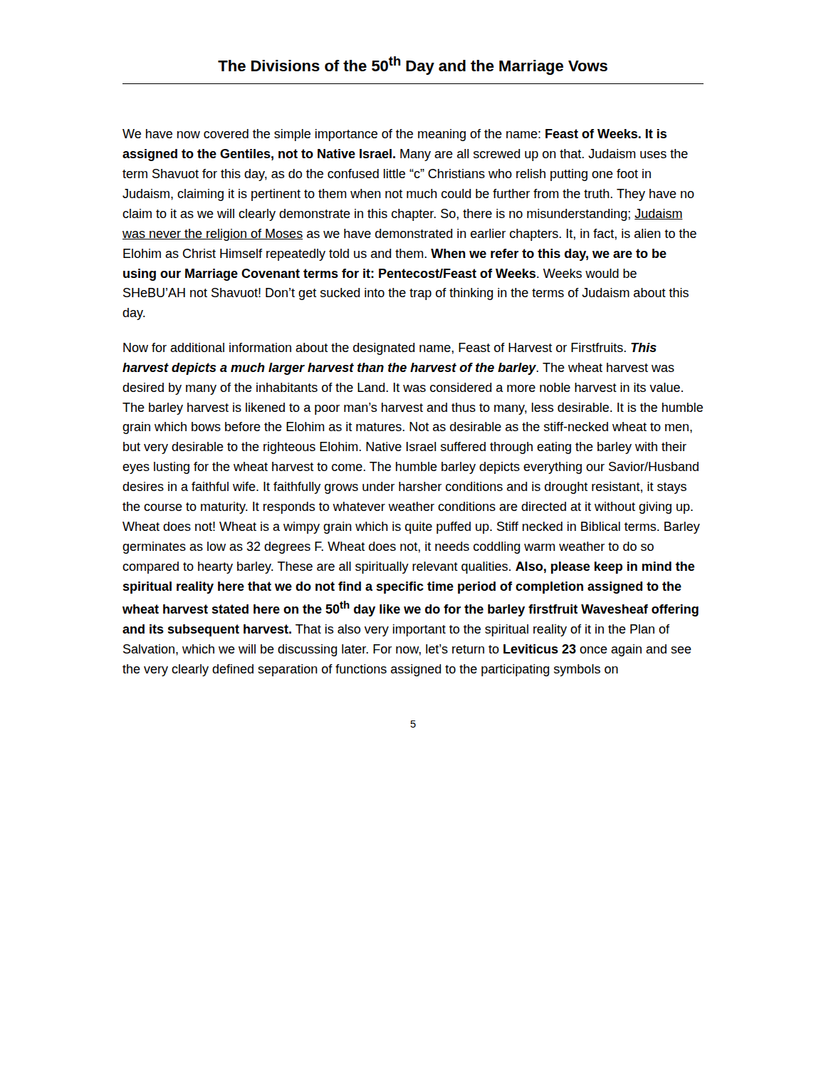The Divisions of the 50th Day and the Marriage Vows
We have now covered the simple importance of the meaning of the name: Feast of Weeks. It is assigned to the Gentiles, not to Native Israel. Many are all screwed up on that. Judaism uses the term Shavuot for this day, as do the confused little “c” Christians who relish putting one foot in Judaism, claiming it is pertinent to them when not much could be further from the truth. They have no claim to it as we will clearly demonstrate in this chapter. So, there is no misunderstanding; Judaism was never the religion of Moses as we have demonstrated in earlier chapters. It, in fact, is alien to the Elohim as Christ Himself repeatedly told us and them. When we refer to this day, we are to be using our Marriage Covenant terms for it: Pentecost/Feast of Weeks. Weeks would be SHeBU’AH not Shavuot! Don’t get sucked into the trap of thinking in the terms of Judaism about this day.
Now for additional information about the designated name, Feast of Harvest or Firstfruits. This harvest depicts a much larger harvest than the harvest of the barley. The wheat harvest was desired by many of the inhabitants of the Land. It was considered a more noble harvest in its value. The barley harvest is likened to a poor man’s harvest and thus to many, less desirable. It is the humble grain which bows before the Elohim as it matures. Not as desirable as the stiff-necked wheat to men, but very desirable to the righteous Elohim. Native Israel suffered through eating the barley with their eyes lusting for the wheat harvest to come. The humble barley depicts everything our Savior/Husband desires in a faithful wife. It faithfully grows under harsher conditions and is drought resistant, it stays the course to maturity. It responds to whatever weather conditions are directed at it without giving up. Wheat does not! Wheat is a wimpy grain which is quite puffed up. Stiff necked in Biblical terms. Barley germinates as low as 32 degrees F. Wheat does not, it needs coddling warm weather to do so compared to hearty barley. These are all spiritually relevant qualities. Also, please keep in mind the spiritual reality here that we do not find a specific time period of completion assigned to the wheat harvest stated here on the 50th day like we do for the barley firstfruit Wavesheaf offering and its subsequent harvest. That is also very important to the spiritual reality of it in the Plan of Salvation, which we will be discussing later. For now, let’s return to Leviticus 23 once again and see the very clearly defined separation of functions assigned to the participating symbols on
5